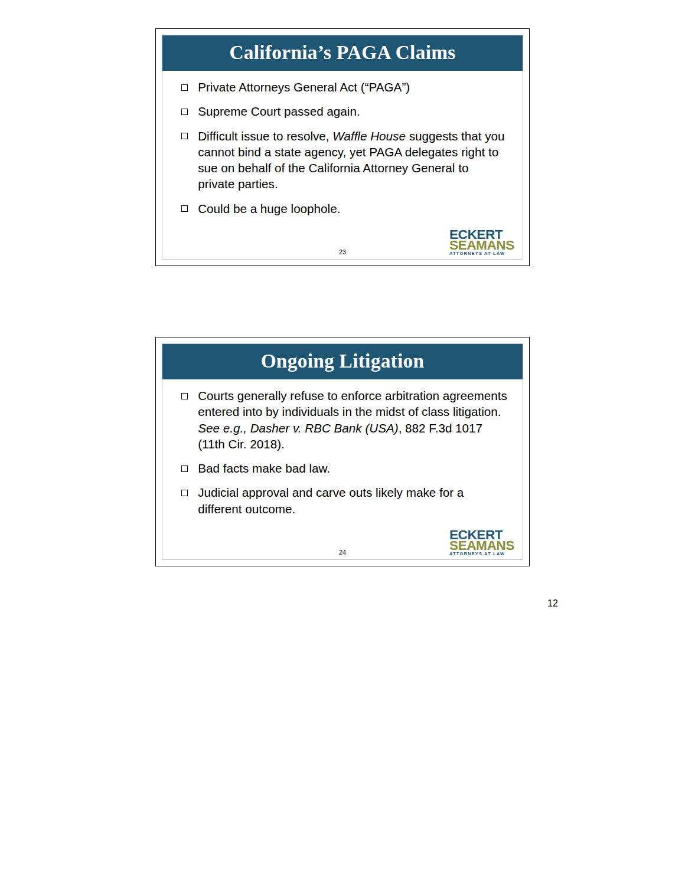California’s PAGA Claims
Private Attorneys General Act (“PAGA”)
Supreme Court passed again.
Difficult issue to resolve, Waffle House suggests that you cannot bind a state agency, yet PAGA delegates right to sue on behalf of the California Attorney General to private parties.
Could be a huge loophole.
23
ECKERT SEAMANS ATTORNEYS AT LAW
Ongoing Litigation
Courts generally refuse to enforce arbitration agreements entered into by individuals in the midst of class litigation. See e.g., Dasher v. RBC Bank (USA), 882 F.3d 1017 (11th Cir. 2018).
Bad facts make bad law.
Judicial approval and carve outs likely make for a different outcome.
24
ECKERT SEAMANS ATTORNEYS AT LAW
12